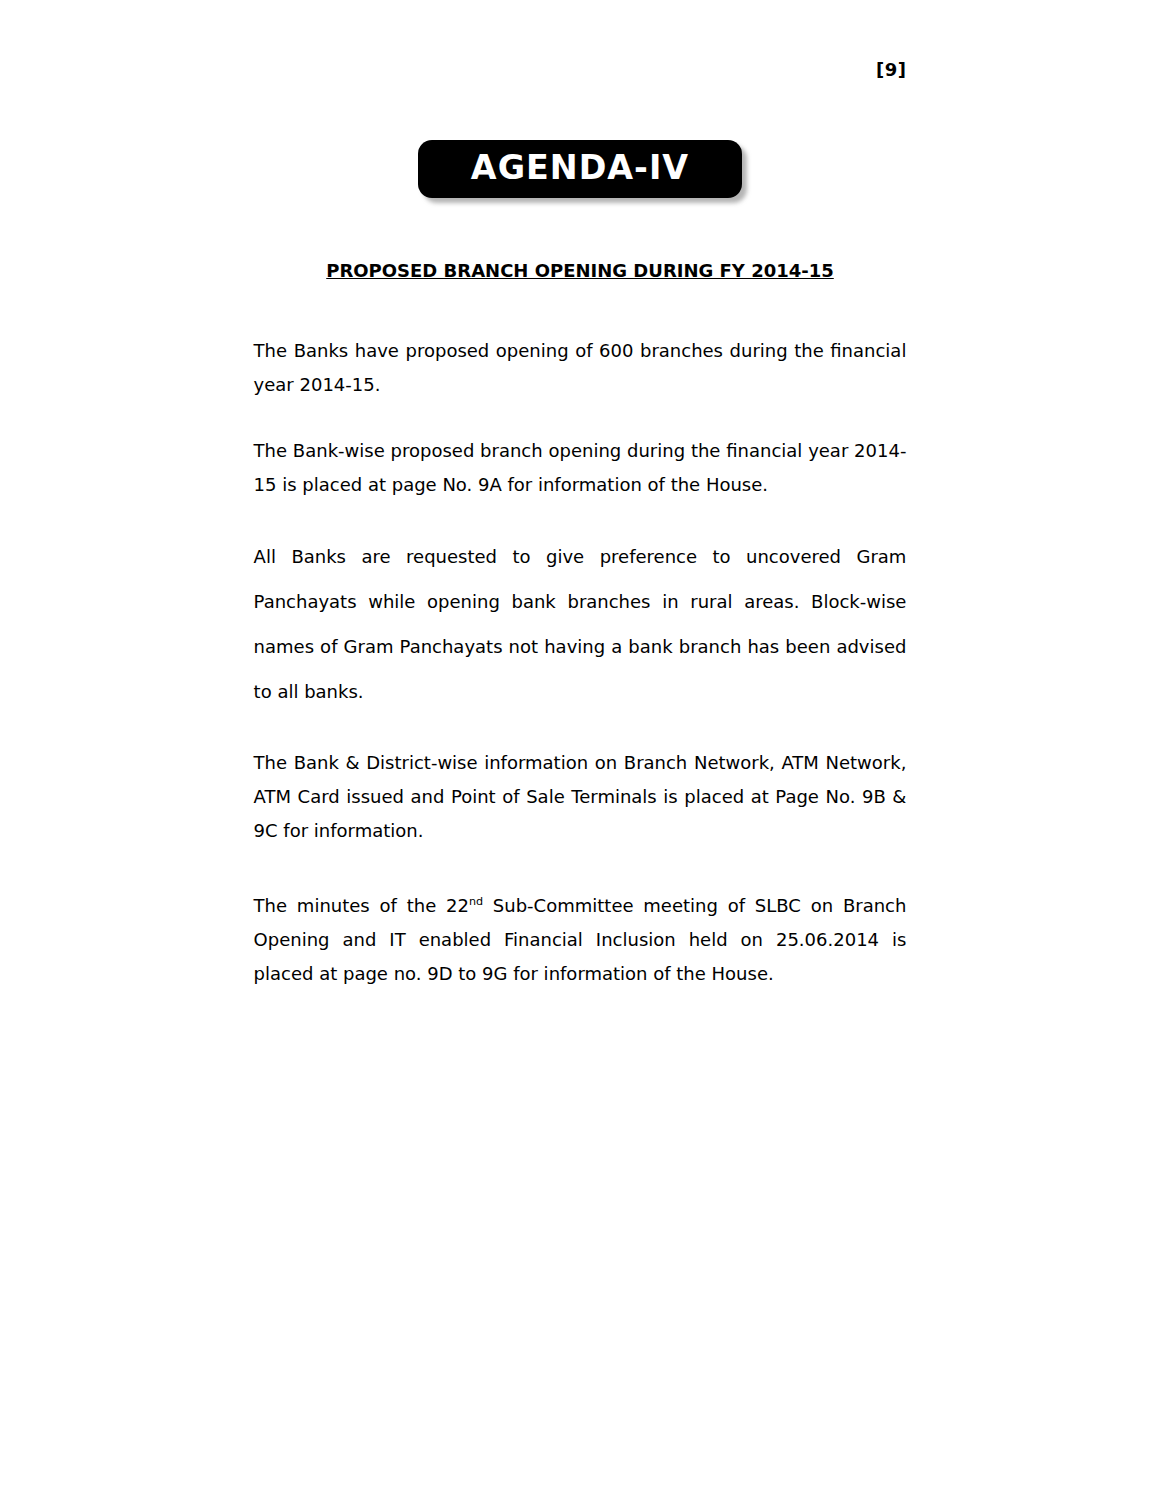[9]
AGENDA-IV
PROPOSED BRANCH OPENING DURING FY 2014-15
The Banks have proposed opening of 600 branches during the financial year 2014-15.
The Bank-wise proposed branch opening during the financial year 2014-15 is placed at page No. 9A for information of the House.
All Banks are requested to give preference to uncovered Gram Panchayats while opening bank branches in rural areas. Block-wise names of Gram Panchayats not having a bank branch has been advised to all banks.
The Bank & District-wise information on Branch Network, ATM Network, ATM Card issued and Point of Sale Terminals is placed at Page No. 9B & 9C for information.
The minutes of the 22nd Sub-Committee meeting of SLBC on Branch Opening and IT enabled Financial Inclusion held on 25.06.2014 is placed at page no. 9D to 9G for information of the House.